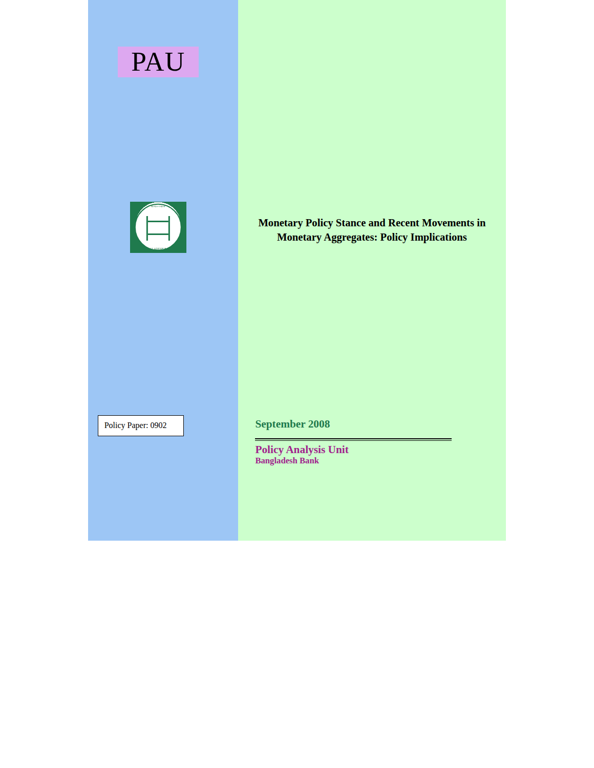Monetary Policy Stance and Recent Movements in Monetary Aggregates: Policy Implications
September 2008
Policy Analysis Unit
Bangladesh Bank
PAU
বাংলাদেশ ব্যাংক
BANGLADESH BANK
Policy Paper: 0902